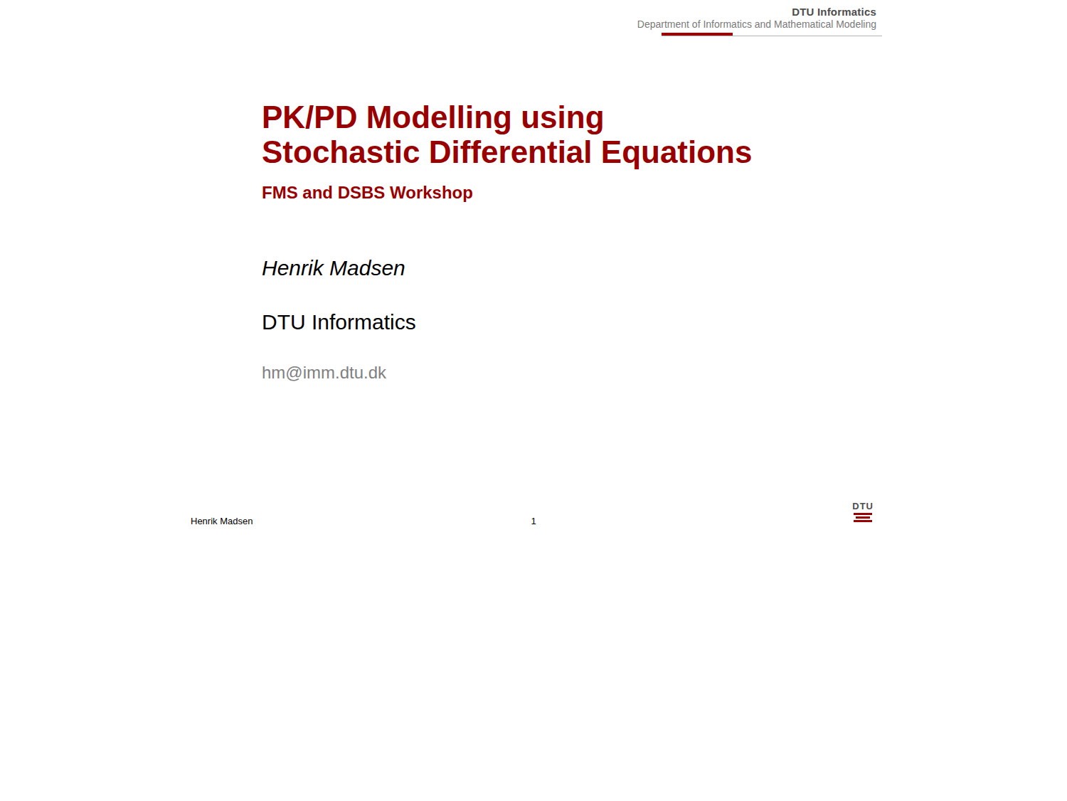DTU Informatics
Department of Informatics and Mathematical Modeling
PK/PD Modelling using
Stochastic Differential Equations
FMS and DSBS Workshop
Henrik Madsen
DTU Informatics
hm@imm.dtu.dk
Henrik Madsen 1
DTU